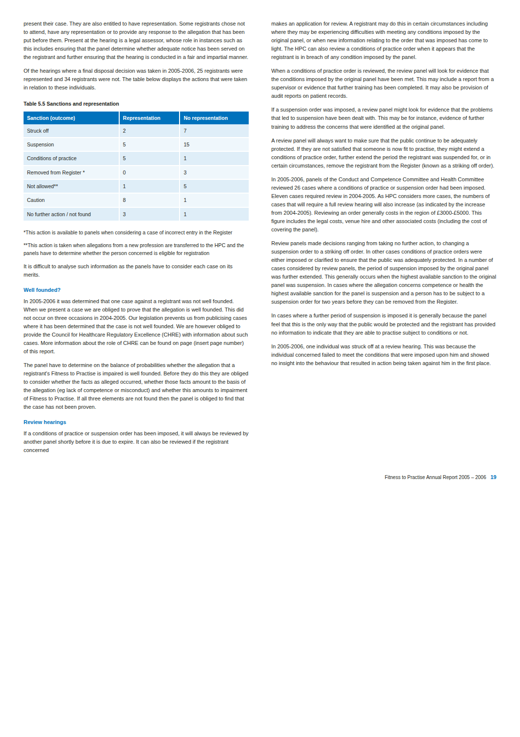present their case. They are also entitled to have representation. Some registrants chose not to attend, have any representation or to provide any response to the allegation that has been put before them. Present at the hearing is a legal assessor, whose role in instances such as this includes ensuring that the panel determine whether adequate notice has been served on the registrant and further ensuring that the hearing is conducted in a fair and impartial manner.
Of the hearings where a final disposal decision was taken in 2005-2006, 25 registrants were represented and 34 registrants were not. The table below displays the actions that were taken in relation to these individuals.
Table 5.5 Sanctions and representation
| Sanction (outcome) | Representation | No representation |
| --- | --- | --- |
| Struck off | 2 | 7 |
| Suspension | 5 | 15 |
| Conditions of practice | 5 | 1 |
| Removed from Register * | 0 | 3 |
| Not allowed** | 1 | 5 |
| Caution | 8 | 1 |
| No further action / not found | 3 | 1 |
*This action is available to panels when considering a case of incorrect entry in the Register
**This action is taken when allegations from a new profession are transferred to the HPC and the panels have to determine whether the person concerned is eligible for registration
It is difficult to analyse such information as the panels have to consider each case on its merits.
Well founded?
In 2005-2006 it was determined that one case against a registrant was not well founded. When we present a case we are obliged to prove that the allegation is well founded. This did not occur on three occasions in 2004-2005. Our legislation prevents us from publicising cases where it has been determined that the case is not well founded. We are however obliged to provide the Council for Healthcare Regulatory Excellence (CHRE) with information about such cases. More information about the role of CHRE can be found on page (insert page number) of this report.
The panel have to determine on the balance of probabilities whether the allegation that a registrant's Fitness to Practise is impaired is well founded. Before they do this they are obliged to consider whether the facts as alleged occurred, whether those facts amount to the basis of the allegation (eg lack of competence or misconduct) and whether this amounts to impairment of Fitness to Practise. If all three elements are not found then the panel is obliged to find that the case has not been proven.
Review hearings
If a conditions of practice or suspension order has been imposed, it will always be reviewed by another panel shortly before it is due to expire. It can also be reviewed if the registrant concerned
makes an application for review. A registrant may do this in certain circumstances including where they may be experiencing difficulties with meeting any conditions imposed by the original panel, or when new information relating to the order that was imposed has come to light. The HPC can also review a conditions of practice order when it appears that the registrant is in breach of any condition imposed by the panel.
When a conditions of practice order is reviewed, the review panel will look for evidence that the conditions imposed by the original panel have been met. This may include a report from a supervisor or evidence that further training has been completed. It may also be provision of audit reports on patient records.
If a suspension order was imposed, a review panel might look for evidence that the problems that led to suspension have been dealt with. This may be for instance, evidence of further training to address the concerns that were identified at the original panel.
A review panel will always want to make sure that the public continue to be adequately protected. If they are not satisfied that someone is now fit to practise, they might extend a conditions of practice order, further extend the period the registrant was suspended for, or in certain circumstances, remove the registrant from the Register (known as a striking off order).
In 2005-2006, panels of the Conduct and Competence Committee and Health Committee reviewed 26 cases where a conditions of practice or suspension order had been imposed. Eleven cases required review in 2004-2005. As HPC considers more cases, the numbers of cases that will require a full review hearing will also increase (as indicated by the increase from 2004-2005). Reviewing an order generally costs in the region of £3000-£5000. This figure includes the legal costs, venue hire and other associated costs (including the cost of covering the panel).
Review panels made decisions ranging from taking no further action, to changing a suspension order to a striking off order. In other cases conditions of practice orders were either imposed or clarified to ensure that the public was adequately protected. In a number of cases considered by review panels, the period of suspension imposed by the original panel was further extended. This generally occurs when the highest available sanction to the original panel was suspension. In cases where the allegation concerns competence or health the highest available sanction for the panel is suspension and a person has to be subject to a suspension order for two years before they can be removed from the Register.
In cases where a further period of suspension is imposed it is generally because the panel feel that this is the only way that the public would be protected and the registrant has provided no information to indicate that they are able to practise subject to conditions or not.
In 2005-2006, one individual was struck off at a review hearing. This was because the individual concerned failed to meet the conditions that were imposed upon him and showed no insight into the behaviour that resulted in action being taken against him in the first place.
Fitness to Practise Annual Report 2005 – 2006 19